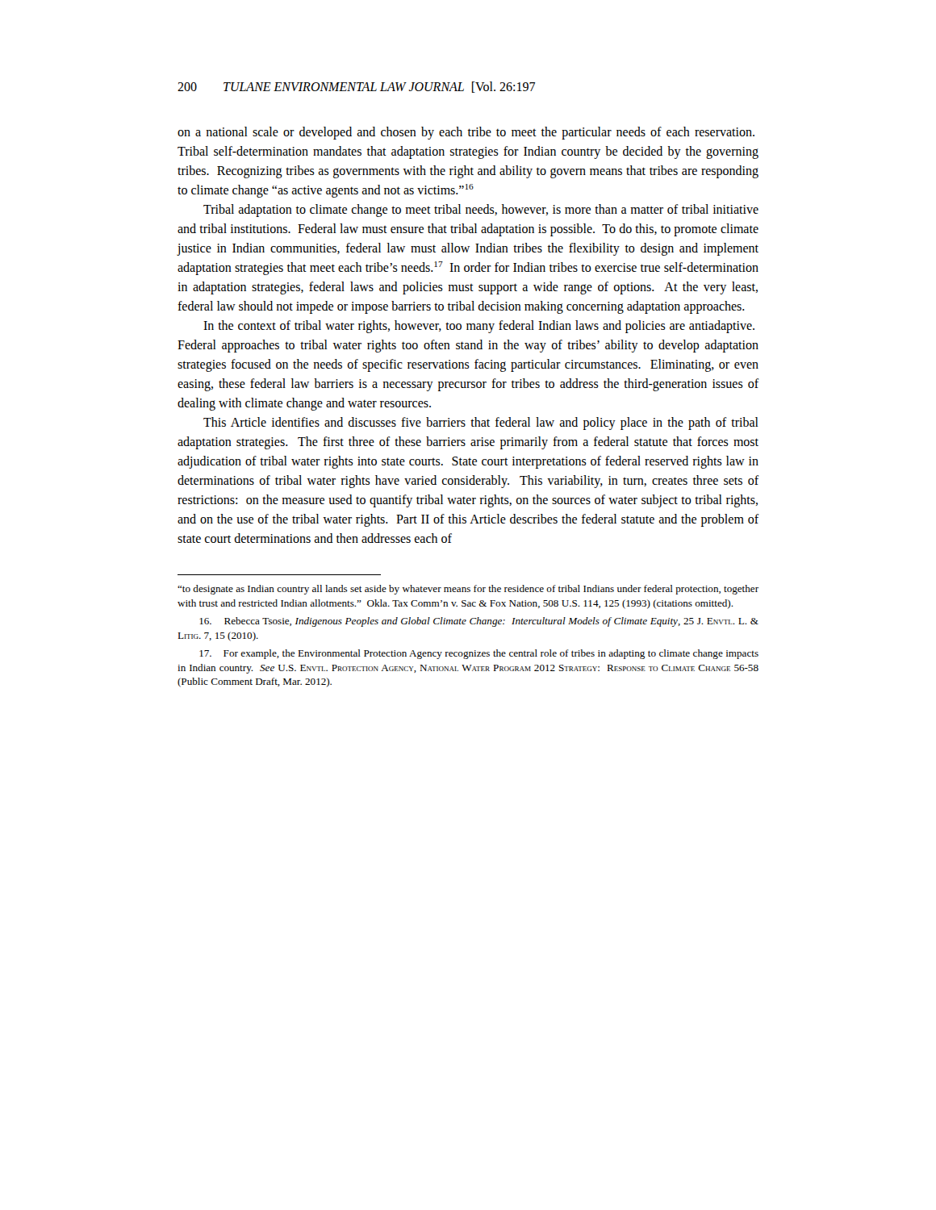200 TULANE ENVIRONMENTAL LAW JOURNAL [Vol. 26:197
on a national scale or developed and chosen by each tribe to meet the particular needs of each reservation. Tribal self-determination mandates that adaptation strategies for Indian country be decided by the governing tribes. Recognizing tribes as governments with the right and ability to govern means that tribes are responding to climate change “as active agents and not as victims.”16
Tribal adaptation to climate change to meet tribal needs, however, is more than a matter of tribal initiative and tribal institutions. Federal law must ensure that tribal adaptation is possible. To do this, to promote climate justice in Indian communities, federal law must allow Indian tribes the flexibility to design and implement adaptation strategies that meet each tribe’s needs.17 In order for Indian tribes to exercise true self-determination in adaptation strategies, federal laws and policies must support a wide range of options. At the very least, federal law should not impede or impose barriers to tribal decision making concerning adaptation approaches.
In the context of tribal water rights, however, too many federal Indian laws and policies are antiadaptive. Federal approaches to tribal water rights too often stand in the way of tribes’ ability to develop adaptation strategies focused on the needs of specific reservations facing particular circumstances. Eliminating, or even easing, these federal law barriers is a necessary precursor for tribes to address the third-generation issues of dealing with climate change and water resources.
This Article identifies and discusses five barriers that federal law and policy place in the path of tribal adaptation strategies. The first three of these barriers arise primarily from a federal statute that forces most adjudication of tribal water rights into state courts. State court interpretations of federal reserved rights law in determinations of tribal water rights have varied considerably. This variability, in turn, creates three sets of restrictions: on the measure used to quantify tribal water rights, on the sources of water subject to tribal rights, and on the use of the tribal water rights. Part II of this Article describes the federal statute and the problem of state court determinations and then addresses each of
“to designate as Indian country all lands set aside by whatever means for the residence of tribal Indians under federal protection, together with trust and restricted Indian allotments.” Okla. Tax Comm’n v. Sac & Fox Nation, 508 U.S. 114, 125 (1993) (citations omitted).
16. Rebecca Tsosie, Indigenous Peoples and Global Climate Change: Intercultural Models of Climate Equity, 25 J. Envtl. L. & Litig. 7, 15 (2010).
17. For example, the Environmental Protection Agency recognizes the central role of tribes in adapting to climate change impacts in Indian country. See U.S. Envtl. Protection Agency, National Water Program 2012 Strategy: Response to Climate Change 56-58 (Public Comment Draft, Mar. 2012).